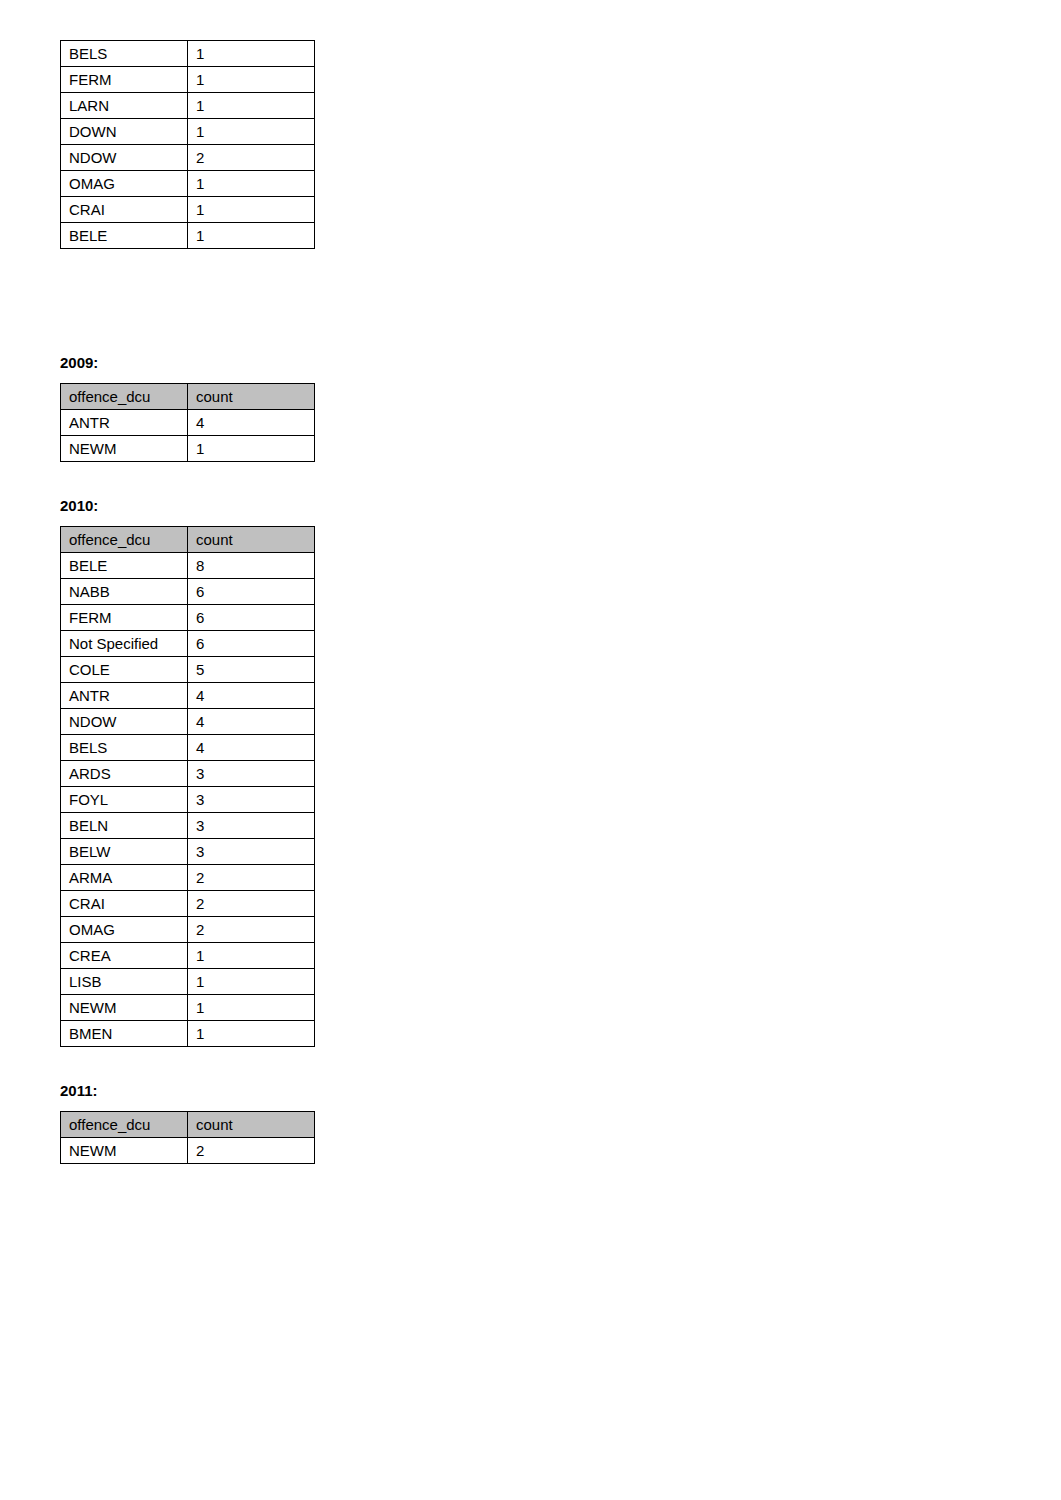| BELS | 1 |
| FERM | 1 |
| LARN | 1 |
| DOWN | 1 |
| NDOW | 2 |
| OMAG | 1 |
| CRAI | 1 |
| BELE | 1 |
2009:
| offence_dcu | count |
| --- | --- |
| ANTR | 4 |
| NEWM | 1 |
2010:
| offence_dcu | count |
| --- | --- |
| BELE | 8 |
| NABB | 6 |
| FERM | 6 |
| Not Specified | 6 |
| COLE | 5 |
| ANTR | 4 |
| NDOW | 4 |
| BELS | 4 |
| ARDS | 3 |
| FOYL | 3 |
| BELN | 3 |
| BELW | 3 |
| ARMA | 2 |
| CRAI | 2 |
| OMAG | 2 |
| CREA | 1 |
| LISB | 1 |
| NEWM | 1 |
| BMEN | 1 |
2011:
| offence_dcu | count |
| --- | --- |
| NEWM | 2 |